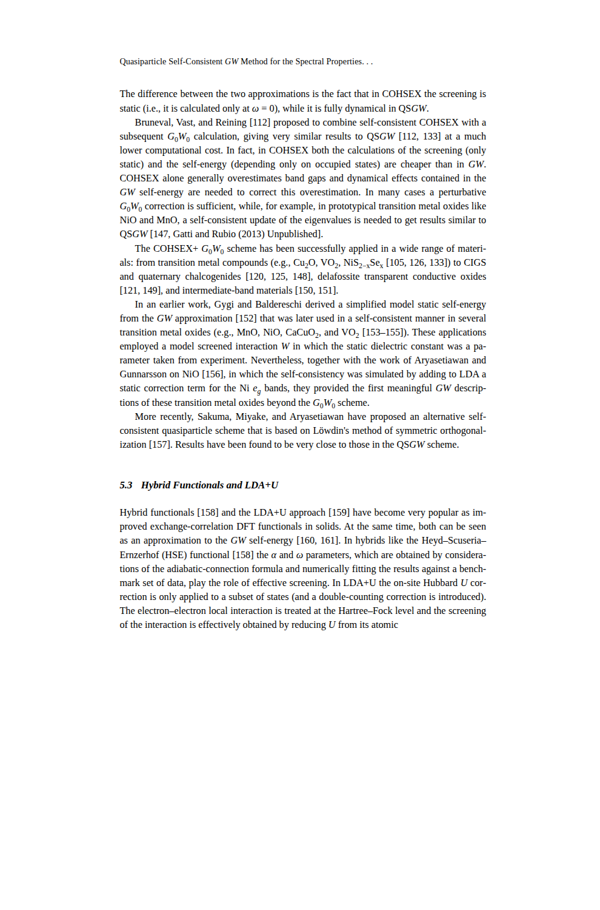Quasiparticle Self-Consistent GW Method for the Spectral Properties. . .
The difference between the two approximations is the fact that in COHSEX the screening is static (i.e., it is calculated only at ω = 0), while it is fully dynamical in QSGW.
Bruneval, Vast, and Reining [112] proposed to combine self-consistent COHSEX with a subsequent G0W0 calculation, giving very similar results to QSGW [112, 133] at a much lower computational cost. In fact, in COHSEX both the calculations of the screening (only static) and the self-energy (depending only on occupied states) are cheaper than in GW. COHSEX alone generally overestimates band gaps and dynamical effects contained in the GW self-energy are needed to correct this overestimation. In many cases a perturbative G0W0 correction is sufficient, while, for example, in prototypical transition metal oxides like NiO and MnO, a self-consistent update of the eigenvalues is needed to get results similar to QSGW [147, Gatti and Rubio (2013) Unpublished].
The COHSEX+ G0W0 scheme has been successfully applied in a wide range of materials: from transition metal compounds (e.g., Cu2O, VO2, NiS2−xSex [105, 126, 133]) to CIGS and quaternary chalcogenides [120, 125, 148], delafossite transparent conductive oxides [121, 149], and intermediate-band materials [150, 151].
In an earlier work, Gygi and Baldereschi derived a simplified model static self-energy from the GW approximation [152] that was later used in a self-consistent manner in several transition metal oxides (e.g., MnO, NiO, CaCuO2, and VO2 [153–155]). These applications employed a model screened interaction W in which the static dielectric constant was a parameter taken from experiment. Nevertheless, together with the work of Aryasetiawan and Gunnarsson on NiO [156], in which the self-consistency was simulated by adding to LDA a static correction term for the Ni eg bands, they provided the first meaningful GW descriptions of these transition metal oxides beyond the G0W0 scheme.
More recently, Sakuma, Miyake, and Aryasetiawan have proposed an alternative self-consistent quasiparticle scheme that is based on Löwdin's method of symmetric orthogonalization [157]. Results have been found to be very close to those in the QSGW scheme.
5.3 Hybrid Functionals and LDA+U
Hybrid functionals [158] and the LDA+U approach [159] have become very popular as improved exchange-correlation DFT functionals in solids. At the same time, both can be seen as an approximation to the GW self-energy [160, 161]. In hybrids like the Heyd–Scuseria–Ernzerhof (HSE) functional [158] the α and ω parameters, which are obtained by considerations of the adiabatic-connection formula and numerically fitting the results against a benchmark set of data, play the role of effective screening. In LDA+U the on-site Hubbard U correction is only applied to a subset of states (and a double-counting correction is introduced). The electron–electron local interaction is treated at the Hartree–Fock level and the screening of the interaction is effectively obtained by reducing U from its atomic